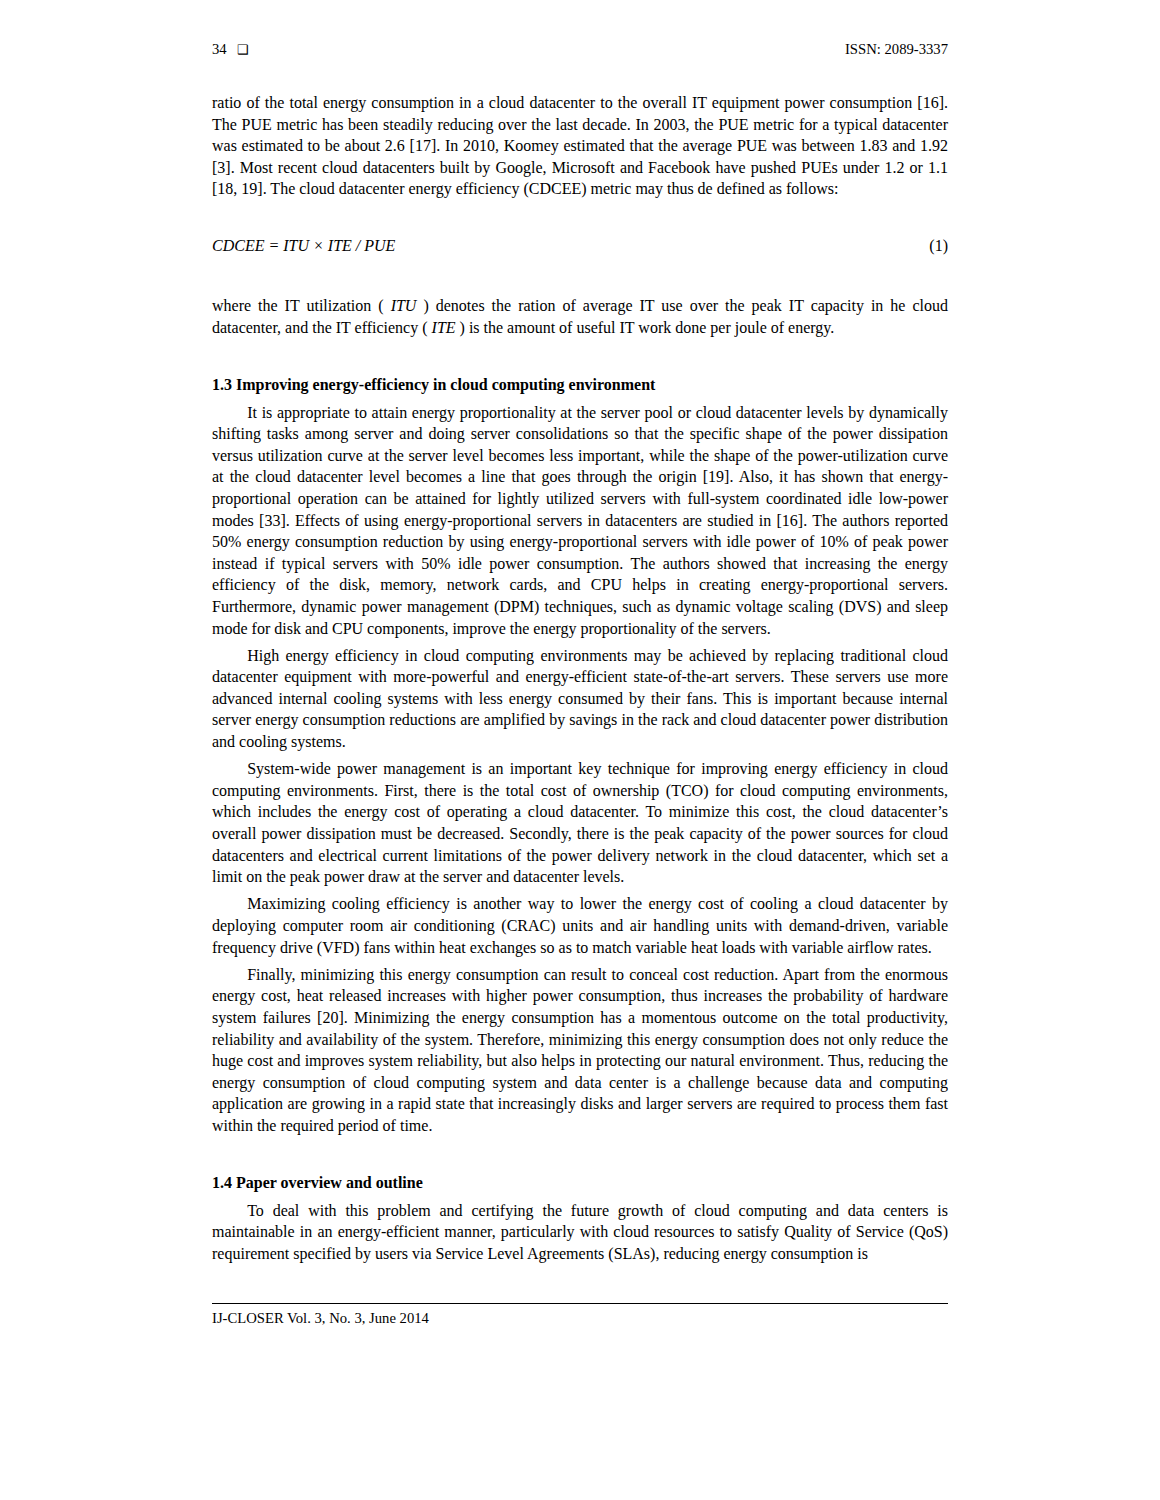34❑
ISSN: 2089-3337
ratio of the total energy consumption in a cloud datacenter to the overall IT equipment power consumption [16]. The PUE metric has been steadily reducing over the last decade. In 2003, the PUE metric for a typical datacenter was estimated to be about 2.6 [17]. In 2010, Koomey estimated that the average PUE was between 1.83 and 1.92 [3]. Most recent cloud datacenters built by Google, Microsoft and Facebook have pushed PUEs under 1.2 or 1.1 [18, 19]. The cloud datacenter energy efficiency (CDCEE) metric may thus de defined as follows:
CDCEE = ITU × ITE / PUE (1)
where the IT utilization ( ITU ) denotes the ration of average IT use over the peak IT capacity in he cloud datacenter, and the IT efficiency ( ITE ) is the amount of useful IT work done per joule of energy.
1.3 Improving energy-efficiency in cloud computing environment
It is appropriate to attain energy proportionality at the server pool or cloud datacenter levels by dynamically shifting tasks among server and doing server consolidations so that the specific shape of the power dissipation versus utilization curve at the server level becomes less important, while the shape of the power-utilization curve at the cloud datacenter level becomes a line that goes through the origin [19]. Also, it has shown that energy-proportional operation can be attained for lightly utilized servers with full-system coordinated idle low-power modes [33]. Effects of using energy-proportional servers in datacenters are studied in [16]. The authors reported 50% energy consumption reduction by using energy-proportional servers with idle power of 10% of peak power instead if typical servers with 50% idle power consumption. The authors showed that increasing the energy efficiency of the disk, memory, network cards, and CPU helps in creating energy-proportional servers. Furthermore, dynamic power management (DPM) techniques, such as dynamic voltage scaling (DVS) and sleep mode for disk and CPU components, improve the energy proportionality of the servers.
High energy efficiency in cloud computing environments may be achieved by replacing traditional cloud datacenter equipment with more-powerful and energy-efficient state-of-the-art servers. These servers use more advanced internal cooling systems with less energy consumed by their fans. This is important because internal server energy consumption reductions are amplified by savings in the rack and cloud datacenter power distribution and cooling systems.
System-wide power management is an important key technique for improving energy efficiency in cloud computing environments. First, there is the total cost of ownership (TCO) for cloud computing environments, which includes the energy cost of operating a cloud datacenter. To minimize this cost, the cloud datacenter’s overall power dissipation must be decreased. Secondly, there is the peak capacity of the power sources for cloud datacenters and electrical current limitations of the power delivery network in the cloud datacenter, which set a limit on the peak power draw at the server and datacenter levels.
Maximizing cooling efficiency is another way to lower the energy cost of cooling a cloud datacenter by deploying computer room air conditioning (CRAC) units and air handling units with demand-driven, variable frequency drive (VFD) fans within heat exchanges so as to match variable heat loads with variable airflow rates.
Finally, minimizing this energy consumption can result to conceal cost reduction. Apart from the enormous energy cost, heat released increases with higher power consumption, thus increases the probability of hardware system failures [20]. Minimizing the energy consumption has a momentous outcome on the total productivity, reliability and availability of the system. Therefore, minimizing this energy consumption does not only reduce the huge cost and improves system reliability, but also helps in protecting our natural environment. Thus, reducing the energy consumption of cloud computing system and data center is a challenge because data and computing application are growing in a rapid state that increasingly disks and larger servers are required to process them fast within the required period of time.
1.4 Paper overview and outline
To deal with this problem and certifying the future growth of cloud computing and data centers is maintainable in an energy-efficient manner, particularly with cloud resources to satisfy Quality of Service (QoS) requirement specified by users via Service Level Agreements (SLAs), reducing energy consumption is
IJ-CLOSER Vol. 3, No. 3, June 2014